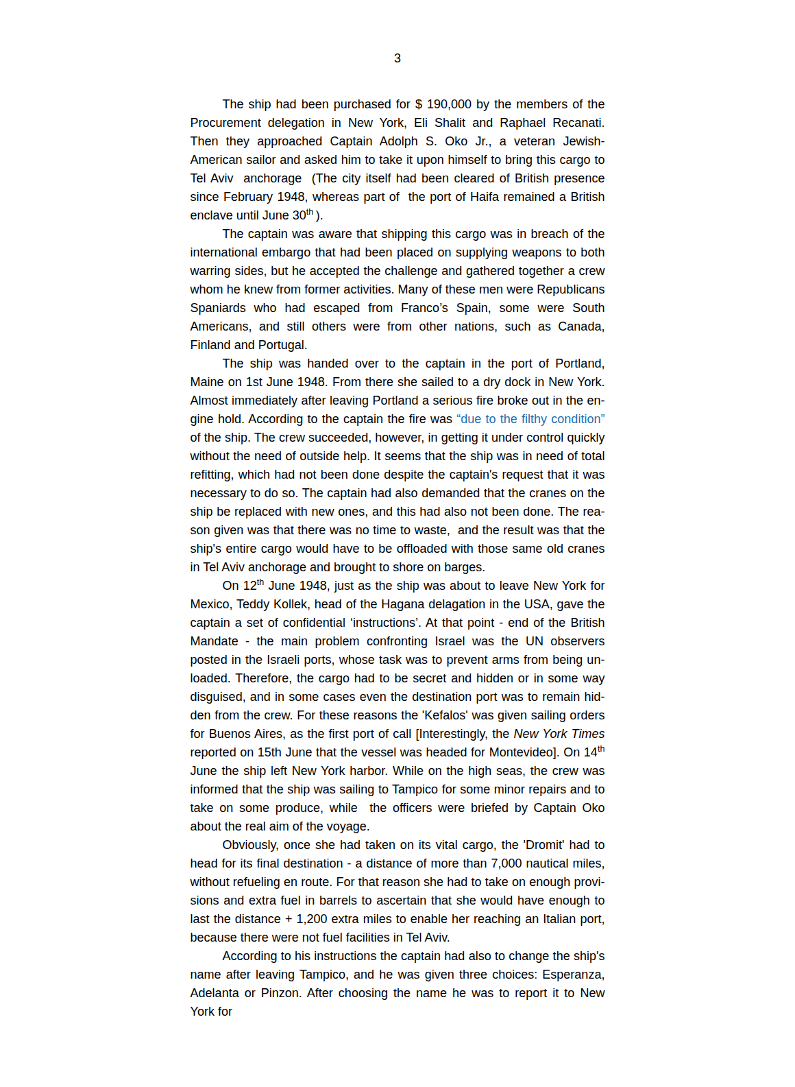3
The ship had been purchased for $ 190,000 by the members of the Procurement delegation in New York, Eli Shalit and Raphael Recanati. Then they approached Captain Adolph S. Oko Jr., a veteran Jewish-American sailor and asked him to take it upon himself to bring this cargo to Tel Aviv anchorage (The city itself had been cleared of British presence since February 1948, whereas part of the port of Haifa remained a British enclave until June 30th ).
The captain was aware that shipping this cargo was in breach of the international embargo that had been placed on supplying weapons to both warring sides, but he accepted the challenge and gathered together a crew whom he knew from former activities. Many of these men were Republicans Spaniards who had escaped from Franco’s Spain, some were South Americans, and still others were from other nations, such as Canada, Finland and Portugal.
The ship was handed over to the captain in the port of Portland, Maine on 1st June 1948. From there she sailed to a dry dock in New York. Almost immediately after leaving Portland a serious fire broke out in the engine hold. According to the captain the fire was “due to the filthy condition” of the ship. The crew succeeded, however, in getting it under control quickly without the need of outside help. It seems that the ship was in need of total refitting, which had not been done despite the captain's request that it was necessary to do so. The captain had also demanded that the cranes on the ship be replaced with new ones, and this had also not been done. The reason given was that there was no time to waste, and the result was that the ship's entire cargo would have to be offloaded with those same old cranes in Tel Aviv anchorage and brought to shore on barges.
On 12th June 1948, just as the ship was about to leave New York for Mexico, Teddy Kollek, head of the Hagana delagation in the USA, gave the captain a set of confidential ‘instructions’. At that point - end of the British Mandate - the main problem confronting Israel was the UN observers posted in the Israeli ports, whose task was to prevent arms from being unloaded. Therefore, the cargo had to be secret and hidden or in some way disguised, and in some cases even the destination port was to remain hidden from the crew. For these reasons the 'Kefalos' was given sailing orders for Buenos Aires, as the first port of call [Interestingly, the New York Times reported on 15th June that the vessel was headed for Montevideo]. On 14th June the ship left New York harbor. While on the high seas, the crew was informed that the ship was sailing to Tampico for some minor repairs and to take on some produce, while the officers were briefed by Captain Oko about the real aim of the voyage.
Obviously, once she had taken on its vital cargo, the 'Dromit' had to head for its final destination - a distance of more than 7,000 nautical miles, without refueling en route. For that reason she had to take on enough provisions and extra fuel in barrels to ascertain that she would have enough to last the distance + 1,200 extra miles to enable her reaching an Italian port, because there were not fuel facilities in Tel Aviv.
According to his instructions the captain had also to change the ship's name after leaving Tampico, and he was given three choices: Esperanza, Adelanta or Pinzon. After choosing the name he was to report it to New York for